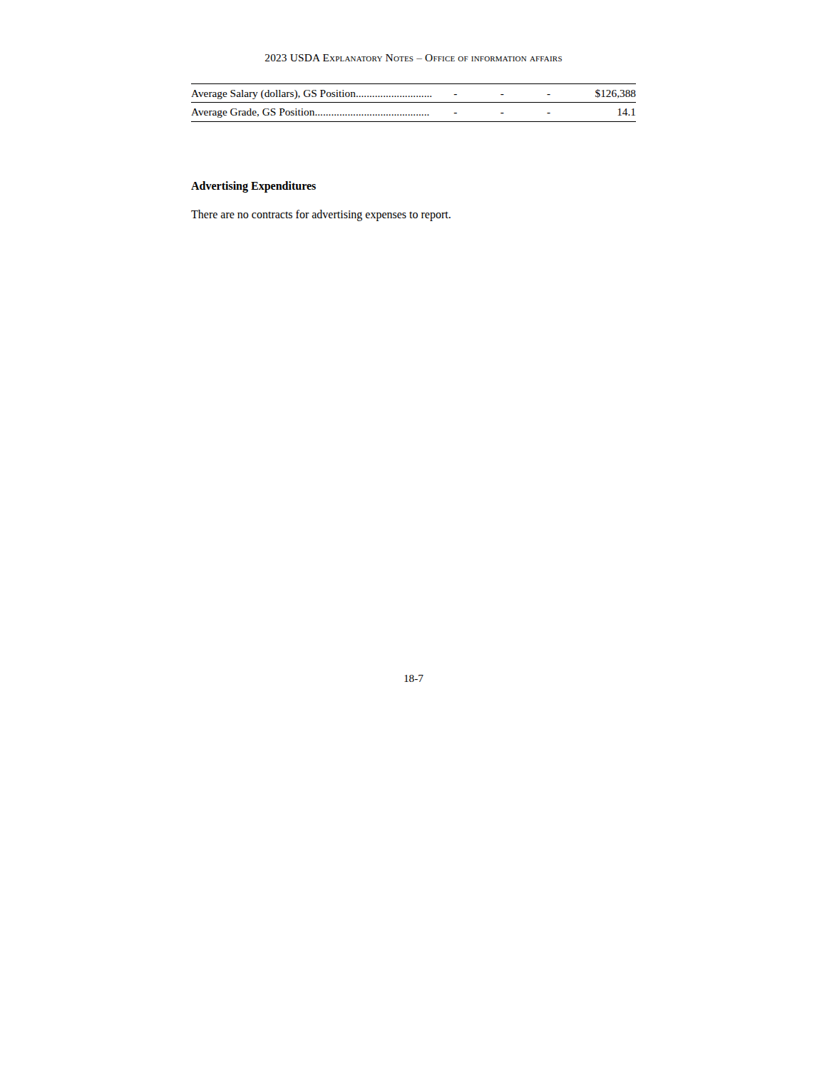2023 USDA Explanatory Notes – Office of information affairs
| Average Salary (dollars), GS Position ............................ | - | - | - | $126,388 |
| Average Grade, GS Position .......................................... | - | - | - | 14.1 |
Advertising Expenditures
There are no contracts for advertising expenses to report.
18-7